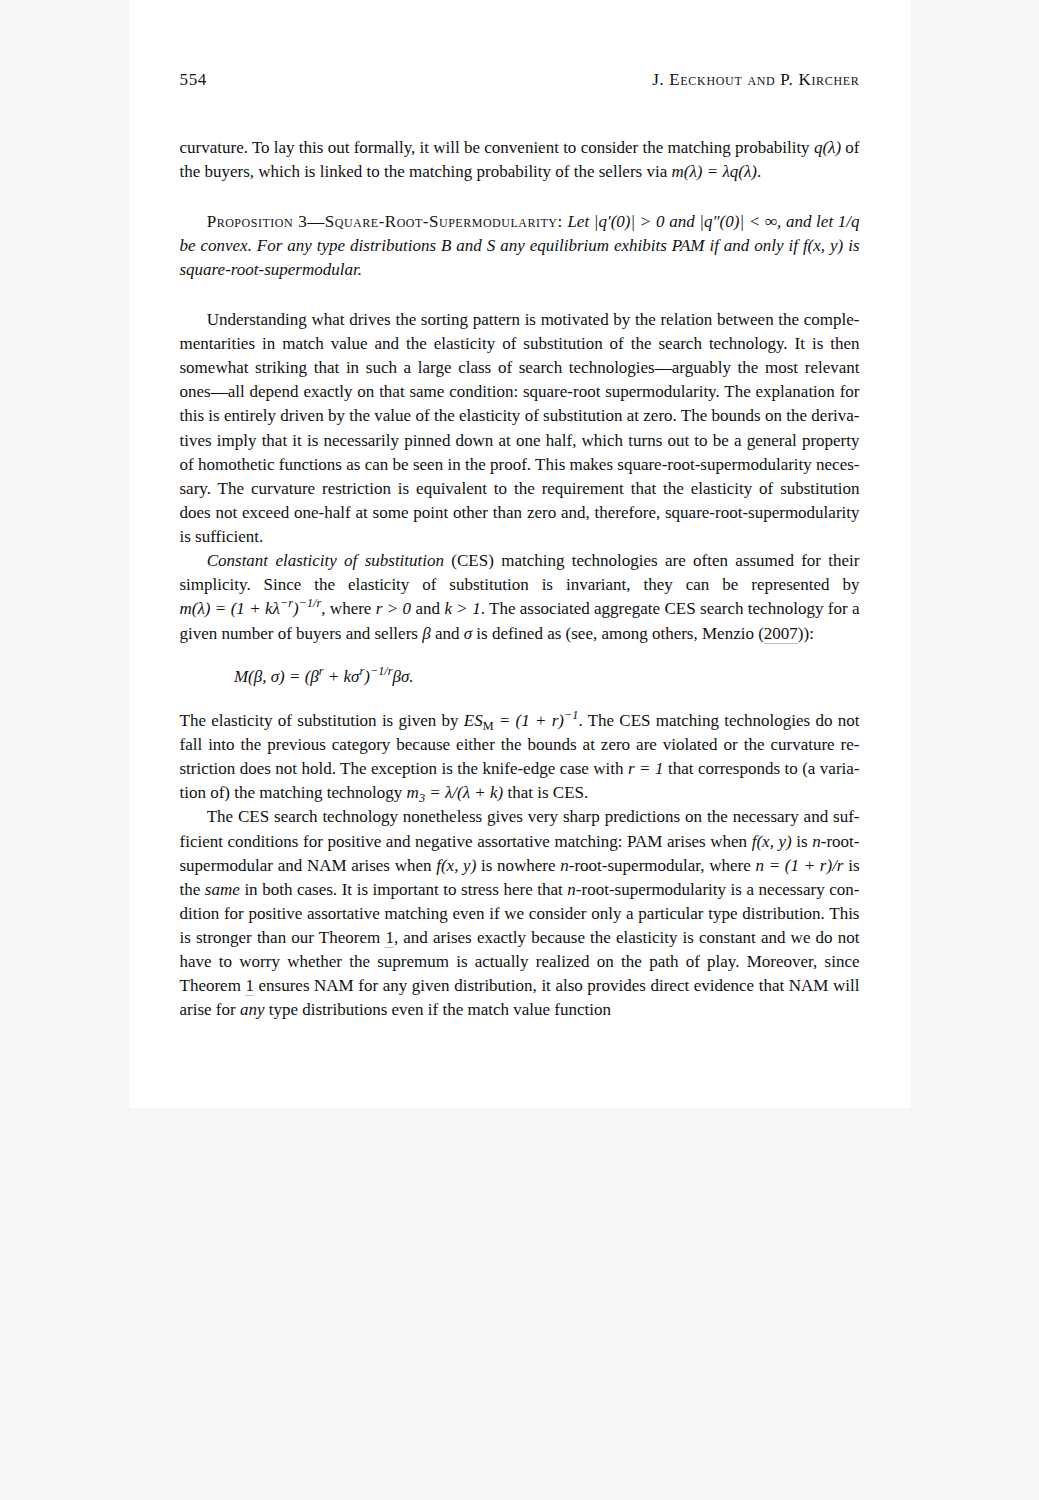554 J. Eeckhout and P. Kircher
curvature. To lay this out formally, it will be convenient to consider the matching probability q(λ) of the buyers, which is linked to the matching probability of the sellers via m(λ) = λq(λ).
Proposition 3—Square-Root-Supermodularity: Let |q′(0)| > 0 and |q″(0)| < ∞, and let 1/q be convex. For any type distributions B and S any equilibrium exhibits PAM if and only if f(x, y) is square-root-supermodular.
Understanding what drives the sorting pattern is motivated by the relation between the complementarities in match value and the elasticity of substitution of the search technology. It is then somewhat striking that in such a large class of search technologies—arguably the most relevant ones—all depend exactly on that same condition: square-root supermodularity. The explanation for this is entirely driven by the value of the elasticity of substitution at zero. The bounds on the derivatives imply that it is necessarily pinned down at one half, which turns out to be a general property of homothetic functions as can be seen in the proof. This makes square-root-supermodularity necessary. The curvature restriction is equivalent to the requirement that the elasticity of substitution does not exceed one-half at some point other than zero and, therefore, square-root-supermodularity is sufficient.
Constant elasticity of substitution (CES) matching technologies are often assumed for their simplicity. Since the elasticity of substitution is invariant, they can be represented by m(λ) = (1 + kλ−r)−1/r, where r > 0 and k > 1. The associated aggregate CES search technology for a given number of buyers and sellers β and σ is defined as (see, among others, Menzio (2007)):
M(β, σ) = (βr + kσr)−1/rβσ.
The elasticity of substitution is given by ESM = (1 + r)−1. The CES matching technologies do not fall into the previous category because either the bounds at zero are violated or the curvature restriction does not hold. The exception is the knife-edge case with r = 1 that corresponds to (a variation of) the matching technology m3 = λ/(λ + k) that is CES.
The CES search technology nonetheless gives very sharp predictions on the necessary and sufficient conditions for positive and negative assortative matching: PAM arises when f(x, y) is n-root-supermodular and NAM arises when f(x, y) is nowhere n-root-supermodular, where n = (1 + r)/r is the same in both cases. It is important to stress here that n-root-supermodularity is a necessary condition for positive assortative matching even if we consider only a particular type distribution. This is stronger than our Theorem 1, and arises exactly because the elasticity is constant and we do not have to worry whether the supremum is actually realized on the path of play. Moreover, since Theorem 1 ensures NAM for any given distribution, it also provides direct evidence that NAM will arise for any type distributions even if the match value function